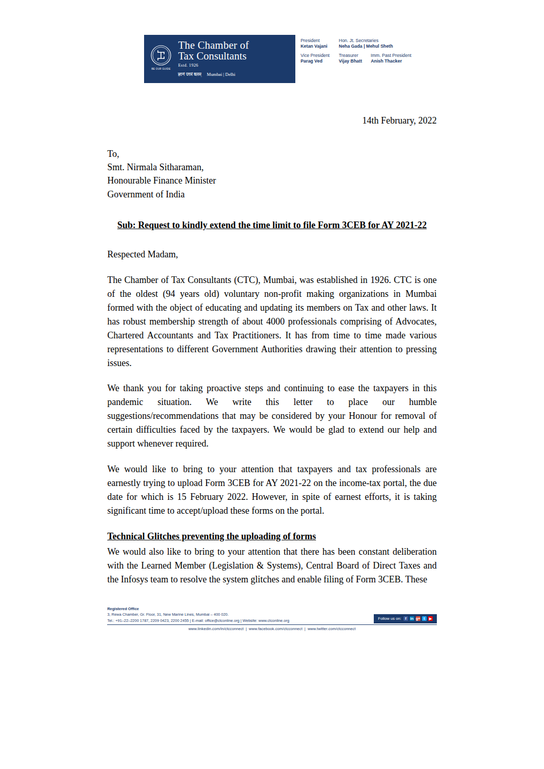BE OUR GUIDE
The Chamber of Tax Consultants Estd. 1926 ज्ञानं परमं बलम् Mumbai | Delhi
President
Ketan Vajani
Hon. Jt. Secretaries
Neha Gada | Mehul Sheth
Vice President
Parag Ved
Treasurer Imm. Past President
Vijay Bhatt Anish Thacker
14th February, 2022
To,
Smt. Nirmala Sitharaman,
Honourable Finance Minister
Government of India
Sub: Request to kindly extend the time limit to file Form 3CEB for AY 2021-22
Respected Madam,
The Chamber of Tax Consultants (CTC), Mumbai, was established in 1926. CTC is one of the oldest (94 years old) voluntary non-profit making organizations in Mumbai formed with the object of educating and updating its members on Tax and other laws. It has robust membership strength of about 4000 professionals comprising of Advocates, Chartered Accountants and Tax Practitioners. It has from time to time made various representations to different Government Authorities drawing their attention to pressing issues.
We thank you for taking proactive steps and continuing to ease the taxpayers in this pandemic situation. We write this letter to place our humble suggestions/recommendations that may be considered by your Honour for removal of certain difficulties faced by the taxpayers. We would be glad to extend our help and support whenever required.
We would like to bring to your attention that taxpayers and tax professionals are earnestly trying to upload Form 3CEB for AY 2021-22 on the income-tax portal, the due date for which is 15 February 2022. However, in spite of earnest efforts, it is taking significant time to accept/upload these forms on the portal.
Technical Glitches preventing the uploading of forms
We would also like to bring to your attention that there has been constant deliberation with the Learned Member (Legislation & Systems), Central Board of Direct Taxes and the Infosys team to resolve the system glitches and enable filing of Form 3CEB. These
Registered Office
3, Rewa Chamber, Gr. Floor, 31, New Marine Lines, Mumbai – 400 020.
Tel.: +91–22–2200 1787, 2209 0423, 2200 2455 | E-mail: office@ctconline.org | Website: www.ctconline.org
Follow us on: f in g+ t ▶
www.linkedin.com/in/ctcconnect|www.facebook.com/ctcconnect|www.twitter.com/ctcconnect